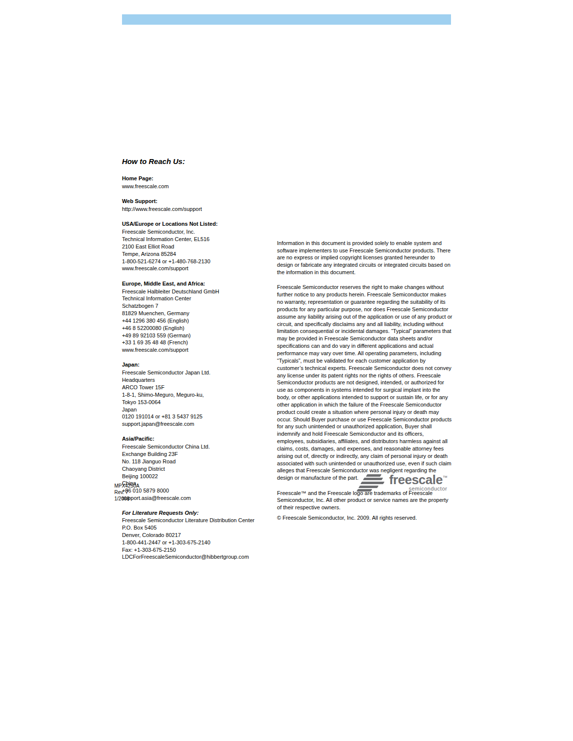How to Reach Us:
Home Page:
www.freescale.com
Web Support:
http://www.freescale.com/support
USA/Europe or Locations Not Listed:
Freescale Semiconductor, Inc.
Technical Information Center, EL516
2100 East Elliot Road
Tempe, Arizona 85284
1-800-521-6274 or +1-480-768-2130
www.freescale.com/support
Europe, Middle East, and Africa:
Freescale Halbleiter Deutschland GmbH
Technical Information Center
Schatzbogen 7
81829 Muenchen, Germany
+44 1296 380 456 (English)
+46 8 52200080 (English)
+49 89 92103 559 (German)
+33 1 69 35 48 48 (French)
www.freescale.com/support
Japan:
Freescale Semiconductor Japan Ltd.
Headquarters
ARCO Tower 15F
1-8-1, Shimo-Meguro, Meguro-ku,
Tokyo 153-0064
Japan
0120 191014 or +81 3 5437 9125
support.japan@freescale.com
Asia/Pacific:
Freescale Semiconductor China Ltd.
Exchange Building 23F
No. 118 Jianguo Road
Chaoyang District
Beijing 100022
China
+86 010 5879 8000
support.asia@freescale.com
For Literature Requests Only:
Freescale Semiconductor Literature Distribution Center
P.O. Box 5405
Denver, Colorado 80217
1-800-441-2447 or +1-303-675-2140
Fax: +1-303-675-2150
LDCForFreescaleSemiconductor@hibbertgroup.com
Information in this document is provided solely to enable system and software implementers to use Freescale Semiconductor products. There are no express or implied copyright licenses granted hereunder to design or fabricate any integrated circuits or integrated circuits based on the information in this document.
Freescale Semiconductor reserves the right to make changes without further notice to any products herein. Freescale Semiconductor makes no warranty, representation or guarantee regarding the suitability of its products for any particular purpose, nor does Freescale Semiconductor assume any liability arising out of the application or use of any product or circuit, and specifically disclaims any and all liability, including without limitation consequential or incidental damages. “Typical” parameters that may be provided in Freescale Semiconductor data sheets and/or specifications can and do vary in different applications and actual performance may vary over time. All operating parameters, including “Typicals”, must be validated for each customer application by customer’s technical experts. Freescale Semiconductor does not convey any license under its patent rights nor the rights of others. Freescale Semiconductor products are not designed, intended, or authorized for use as components in systems intended for surgical implant into the body, or other applications intended to support or sustain life, or for any other application in which the failure of the Freescale Semiconductor product could create a situation where personal injury or death may occur. Should Buyer purchase or use Freescale Semiconductor products for any such unintended or unauthorized application, Buyer shall indemnify and hold Freescale Semiconductor and its officers, employees, subsidiaries, affiliates, and distributors harmless against all claims, costs, damages, and expenses, and reasonable attorney fees arising out of, directly or indirectly, any claim of personal injury or death associated with such unintended or unauthorized use, even if such claim alleges that Freescale Semiconductor was negligent regarding the design or manufacture of the part.
Freescale™ and the Freescale logo are trademarks of Freescale Semiconductor, Inc. All other product or service names are the property of their respective owners.
© Freescale Semiconductor, Inc. 2009. All rights reserved.
MPX4250A
Rev. 7
1/2009
freescale™
semiconductor